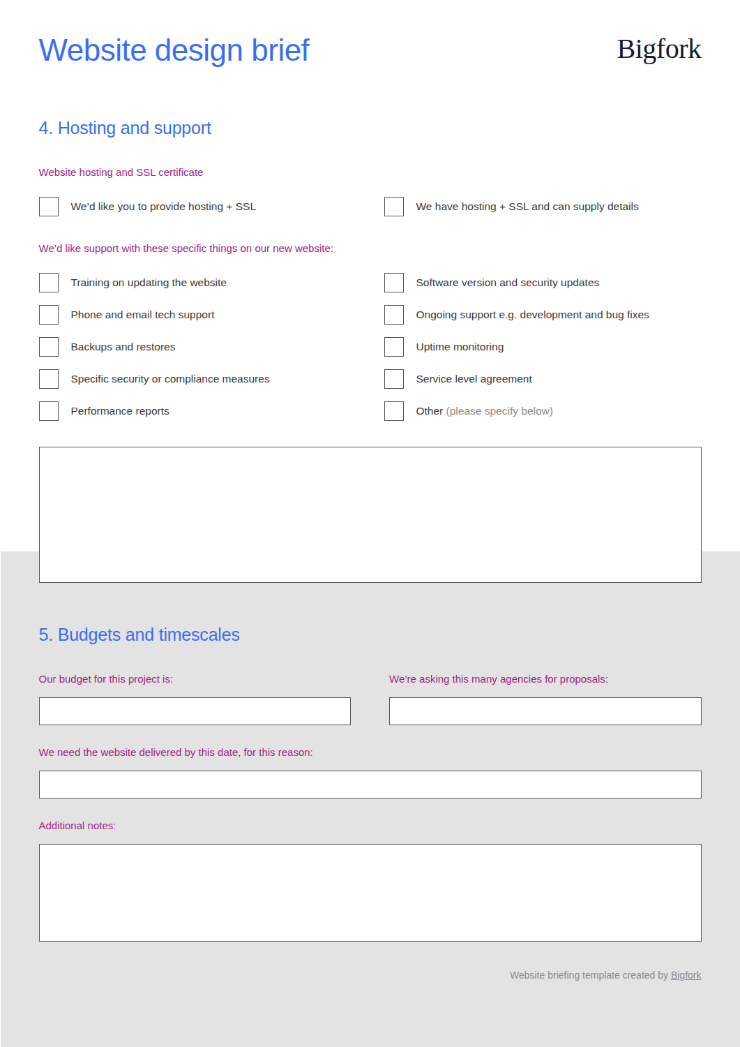Website design brief
Bigfork
4. Hosting and support
Website hosting and SSL certificate
We’d like you to provide hosting + SSL
We have hosting + SSL and can supply details
We’d like support with these specific things on our new website:
Training on updating the website
Software version and security updates
Phone and email tech support
Ongoing support e.g. development and bug fixes
Backups and restores
Uptime monitoring
Specific security or compliance measures
Service level agreement
Performance reports
Other (please specify below)
5. Budgets and timescales
Our budget for this project is:
We’re asking this many agencies for proposals:
We need the website delivered by this date, for this reason:
Additional notes:
Website briefing template created by Bigfork